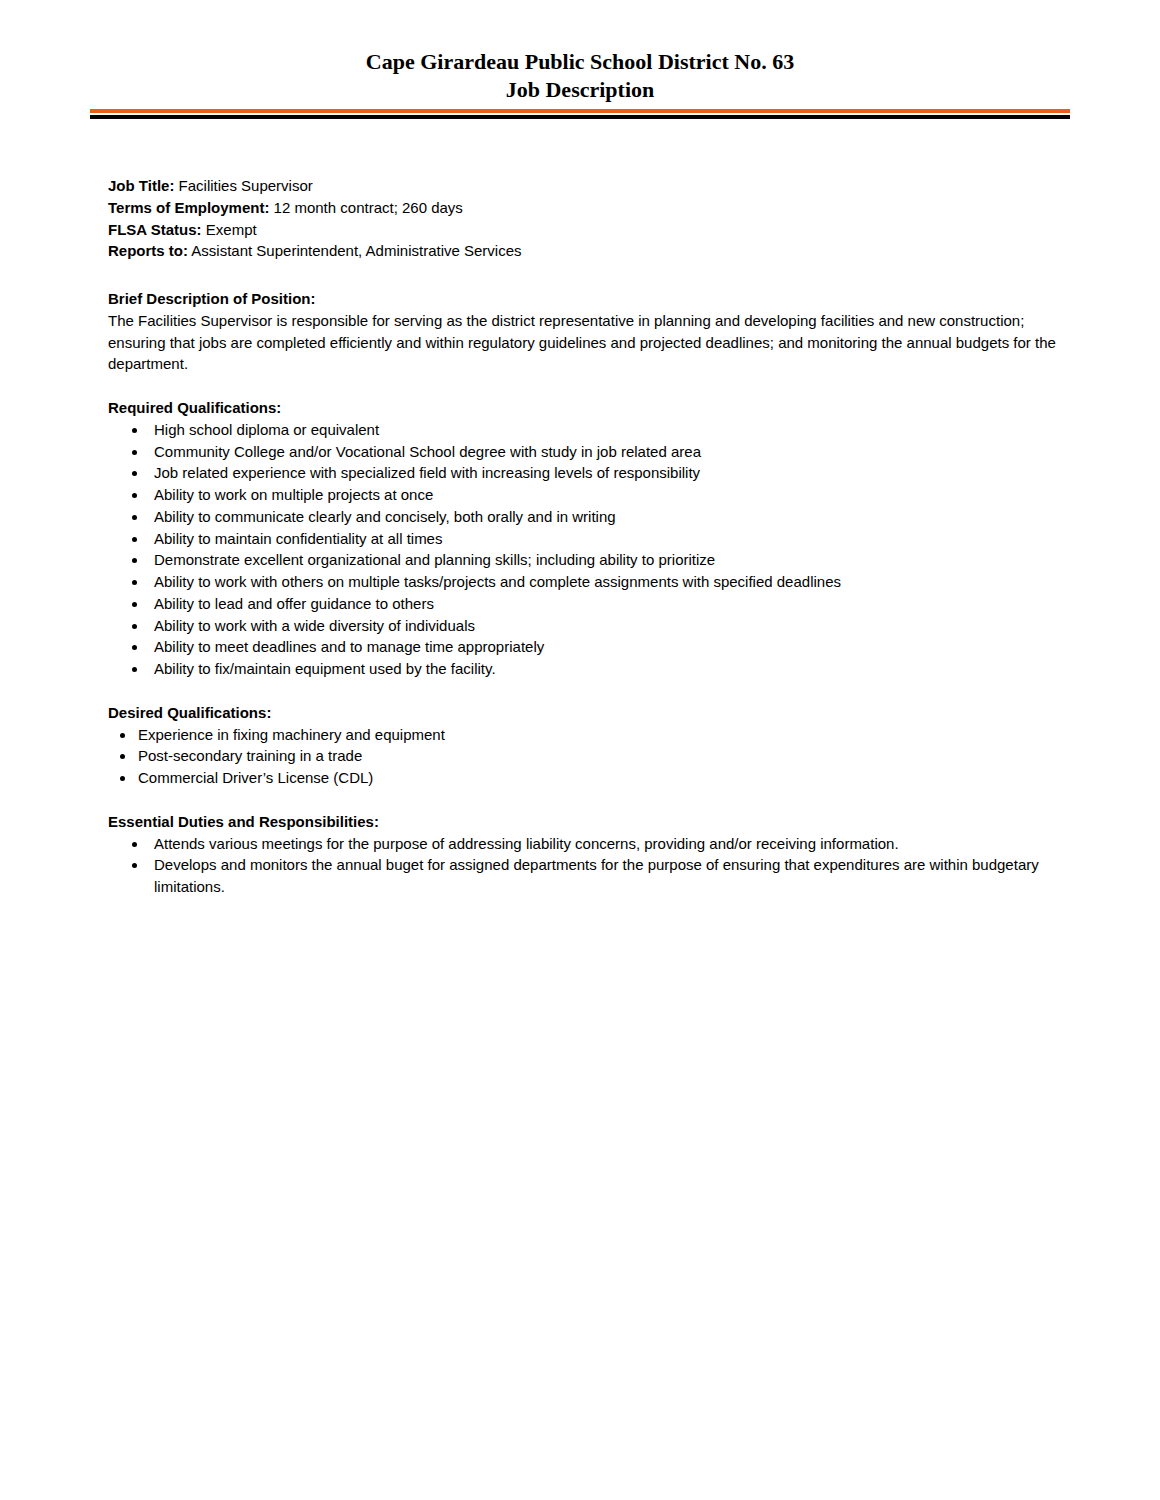Cape Girardeau Public School District No. 63
Job Description
Job Title: Facilities Supervisor
Terms of Employment: 12 month contract; 260 days
FLSA Status: Exempt
Reports to: Assistant Superintendent, Administrative Services
Brief Description of Position:
The Facilities Supervisor is responsible for serving as the district representative in planning and developing facilities and new construction; ensuring that jobs are completed efficiently and within regulatory guidelines and projected deadlines; and monitoring the annual budgets for the department.
Required Qualifications:
High school diploma or equivalent
Community College and/or Vocational School degree with study in job related area
Job related experience with specialized field with increasing levels of responsibility
Ability to work on multiple projects at once
Ability to communicate clearly and concisely, both orally and in writing
Ability to maintain confidentiality at all times
Demonstrate excellent organizational and planning skills; including ability to prioritize
Ability to work with others on multiple tasks/projects and complete assignments with specified deadlines
Ability to lead and offer guidance to others
Ability to work with a wide diversity of individuals
Ability to meet deadlines and to manage time appropriately
Ability to fix/maintain equipment used by the facility.
Desired Qualifications:
Experience in fixing machinery and equipment
Post-secondary training in a trade
Commercial Driver’s License (CDL)
Essential Duties and Responsibilities:
Attends various meetings for the purpose of addressing liability concerns, providing and/or receiving information.
Develops and monitors the annual buget for assigned departments for the purpose of ensuring that expenditures are within budgetary limitations.